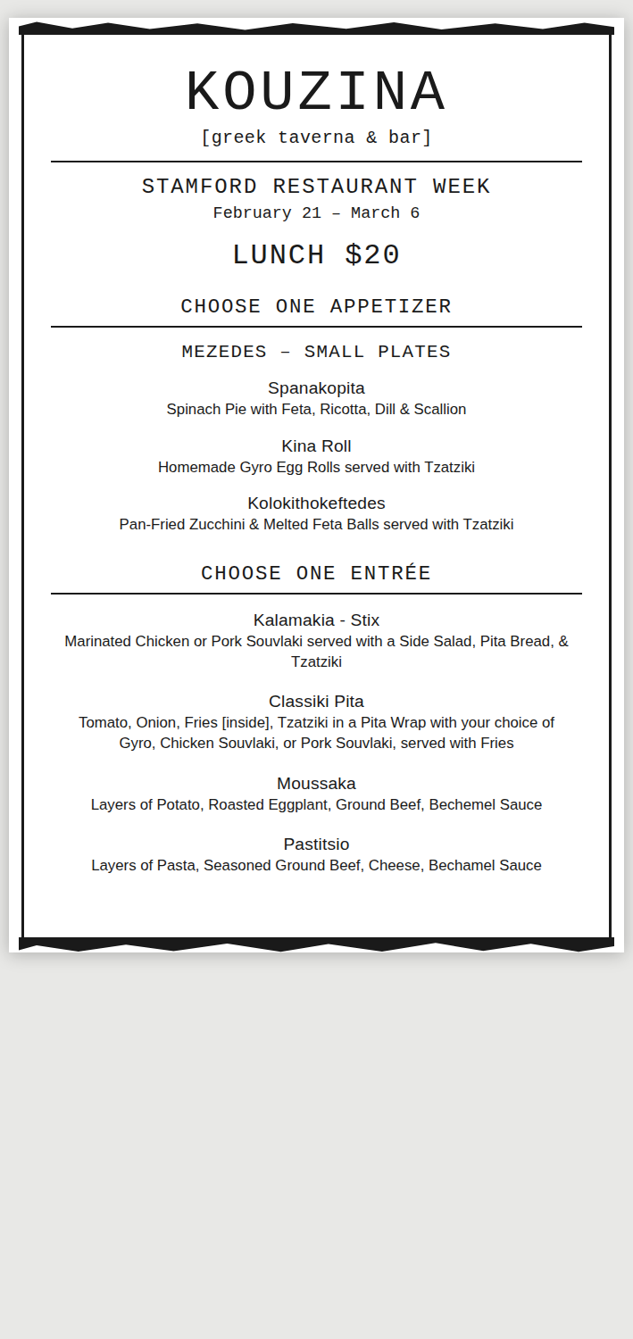KOUZINA
[greek taverna & bar]
STAMFORD RESTAURANT WEEK
February 21 – March 6
LUNCH $20
CHOOSE ONE APPETIZER
MEZEDES – SMALL PLATES
Spanakopita Spinach Pie with Feta, Ricotta, Dill & Scallion
Kina Roll Homemade Gyro Egg Rolls served with Tzatziki
Kolokithokeftedes Pan-Fried Zucchini & Melted Feta Balls served with Tzatziki
CHOOSE ONE ENTRÉE
Kalamakia - Stix Marinated Chicken or Pork Souvlaki served with a Side Salad, Pita Bread, & Tzatziki
Classiki Pita Tomato, Onion, Fries [inside], Tzatziki in a Pita Wrap with your choice of Gyro, Chicken Souvlaki, or Pork Souvlaki, served with Fries
Moussaka Layers of Potato, Roasted Eggplant, Ground Beef, Bechemel Sauce
Pastitsio Layers of Pasta, Seasoned Ground Beef, Cheese, Bechamel Sauce